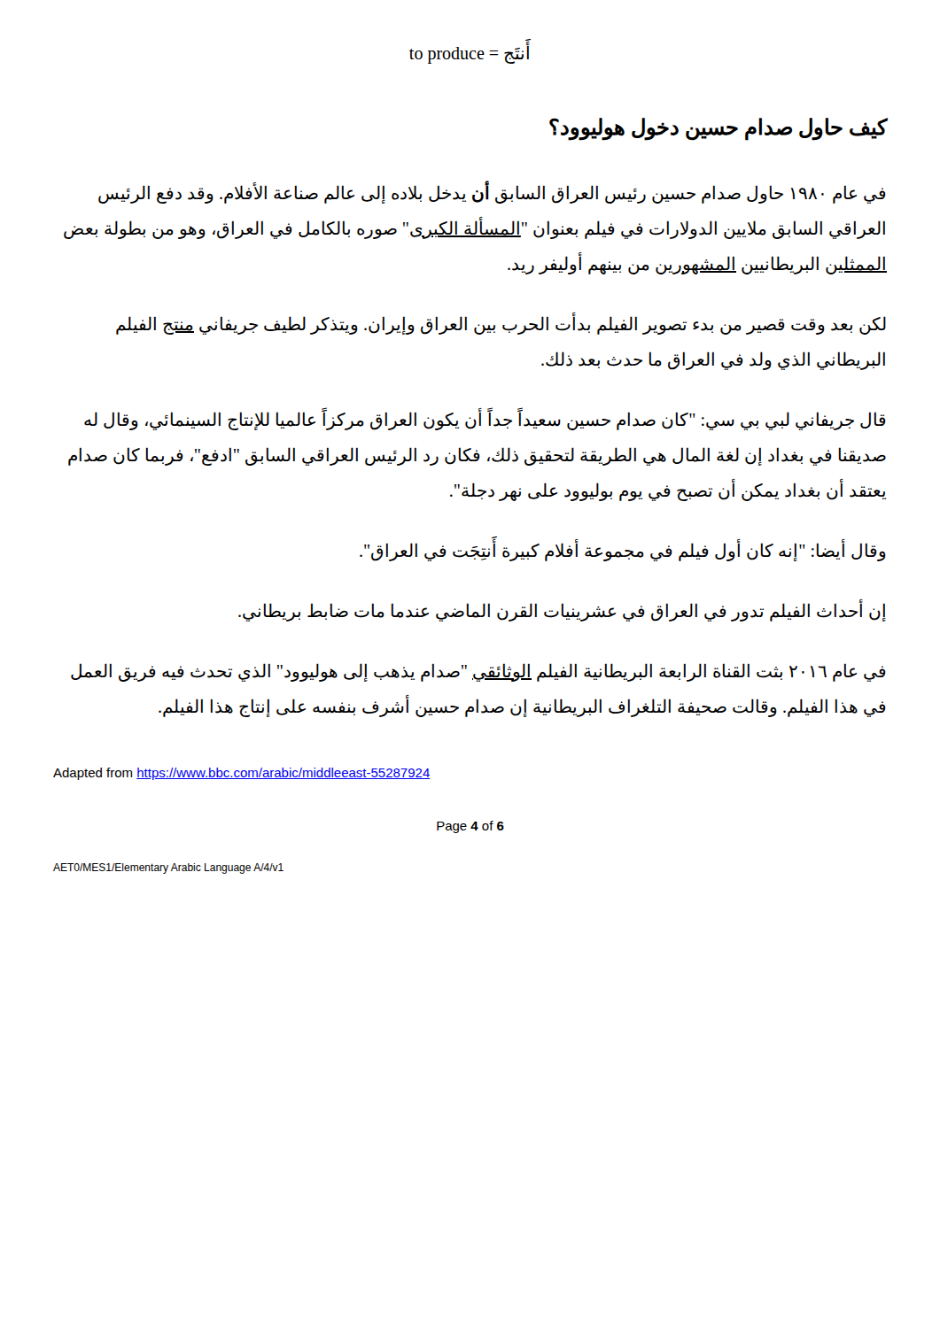أَنتَج = to produce
كيف حاول صدام حسين دخول هوليوود؟
في عام ١٩٨٠ حاول صدام حسين رئيس العراق السابق أن يدخل بلاده إلى عالم صناعة الأفلام. وقد دفع الرئيس العراقي السابق ملايين الدولارات في فيلم بعنوان "المسألة الكبرى" صوره بالكامل في العراق، وهو من بطولة بعض الممثلين البريطانيين المشهورين من بينهم أوليفر ريد.
لكن بعد وقت قصير من بدء تصوير الفيلم بدأت الحرب بين العراق وإيران. ويتذكر لطيف جريفاني منتج الفيلم البريطاني الذي ولد في العراق ما حدث بعد ذلك.
قال جريفاني لبي بي سي: "كان صدام حسين سعيداً جداً أن يكون العراق مركزاً عالميا للإنتاج السينمائي، وقال له صديقنا في بغداد إن لغة المال هي الطريقة لتحقيق ذلك، فكان رد الرئيس العراقي السابق "ادفع"، فربما كان صدام يعتقد أن بغداد يمكن أن تصبح في يوم بوليوود على نهر دجلة".
وقال أيضا: "إنه كان أول فيلم في مجموعة أفلام كبيرة أَنتِجَت في العراق".
إن أحداث الفيلم تدور في العراق في عشرينيات القرن الماضي عندما مات ضابط بريطاني.
في عام ٢٠١٦ بثت القناة الرابعة البريطانية الفيلم الوثائقي "صدام يذهب إلى هوليوود" الذي تحدث فيه فريق العمل في هذا الفيلم. وقالت صحيفة التلغراف البريطانية إن صدام حسين أشرف بنفسه على إنتاج هذا الفيلم.
Adapted from https://www.bbc.com/arabic/middleeast-55287924
Page 4 of 6
AET0/MES1/Elementary Arabic Language A/4/v1